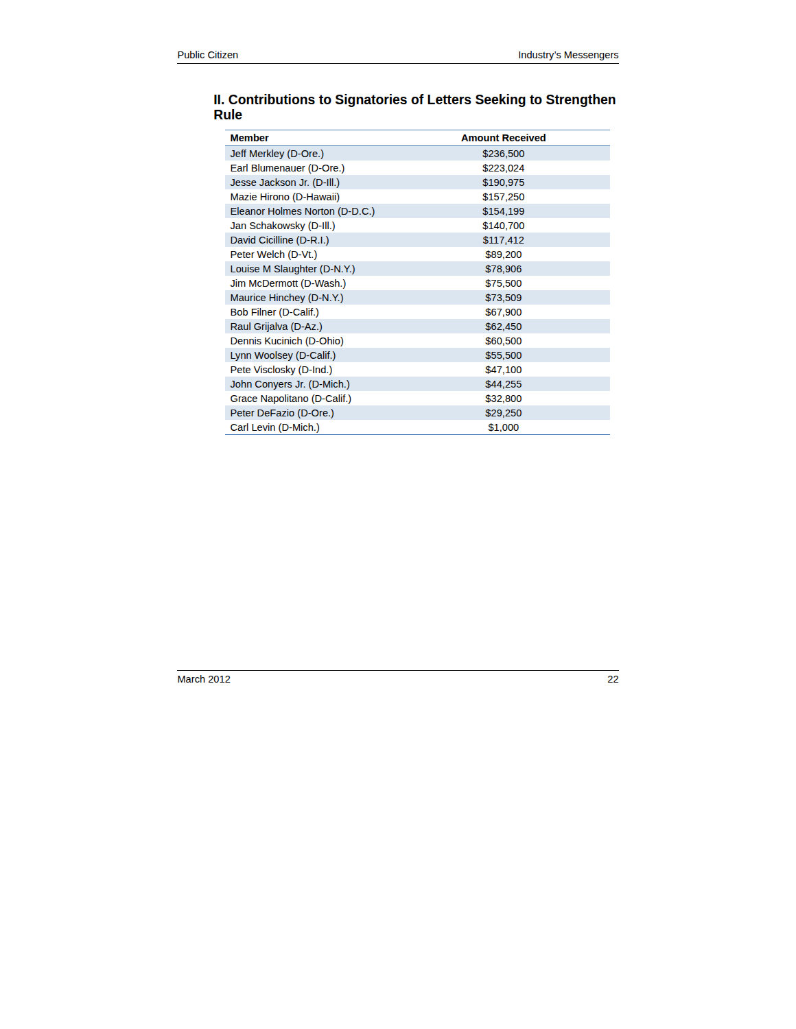Public Citizen Industry’s Messengers
II. Contributions to Signatories of Letters Seeking to Strengthen Rule
| Member | Amount Received |
| --- | --- |
| Jeff Merkley (D-Ore.) | $236,500 |
| Earl Blumenauer (D-Ore.) | $223,024 |
| Jesse Jackson Jr. (D-Ill.) | $190,975 |
| Mazie Hirono (D-Hawaii) | $157,250 |
| Eleanor Holmes Norton (D-D.C.) | $154,199 |
| Jan Schakowsky (D-Ill.) | $140,700 |
| David Cicilline (D-R.I.) | $117,412 |
| Peter Welch (D-Vt.) | $89,200 |
| Louise M Slaughter (D-N.Y.) | $78,906 |
| Jim McDermott (D-Wash.) | $75,500 |
| Maurice Hinchey (D-N.Y.) | $73,509 |
| Bob Filner (D-Calif.) | $67,900 |
| Raul Grijalva (D-Az.) | $62,450 |
| Dennis Kucinich (D-Ohio) | $60,500 |
| Lynn Woolsey (D-Calif.) | $55,500 |
| Pete Visclosky (D-Ind.) | $47,100 |
| John Conyers Jr. (D-Mich.) | $44,255 |
| Grace Napolitano (D-Calif.) | $32,800 |
| Peter DeFazio (D-Ore.) | $29,250 |
| Carl Levin (D-Mich.) | $1,000 |
March 2012 22